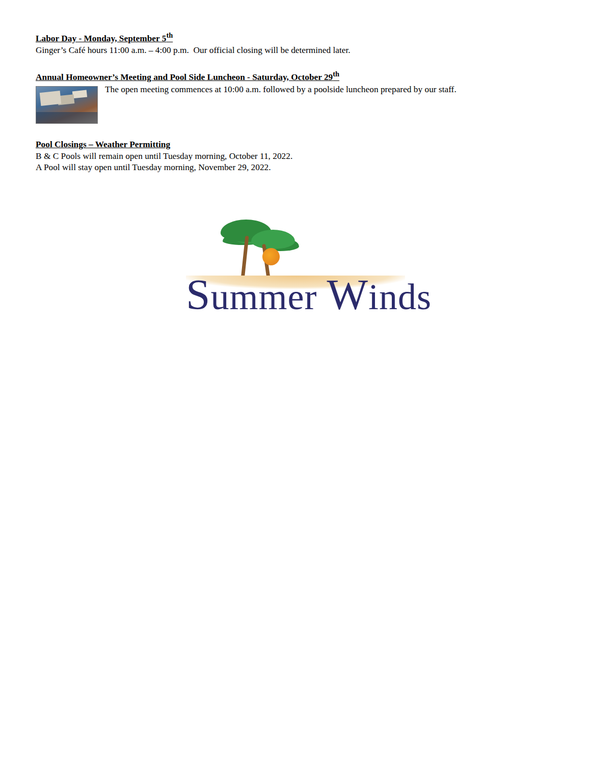Labor Day - Monday, September 5th
Ginger’s Café hours 11:00 a.m. – 4:00 p.m. Our official closing will be determined later.
Annual Homeowner’s Meeting and Pool Side Luncheon - Saturday, October 29th
The open meeting commences at 10:00 a.m. followed by a poolside luncheon prepared by our staff.
Pool Closings – Weather Permitting
B & C Pools will remain open until Tuesday morning, October 11, 2022.
A Pool will stay open until Tuesday morning, November 29, 2022.
Summer Winds